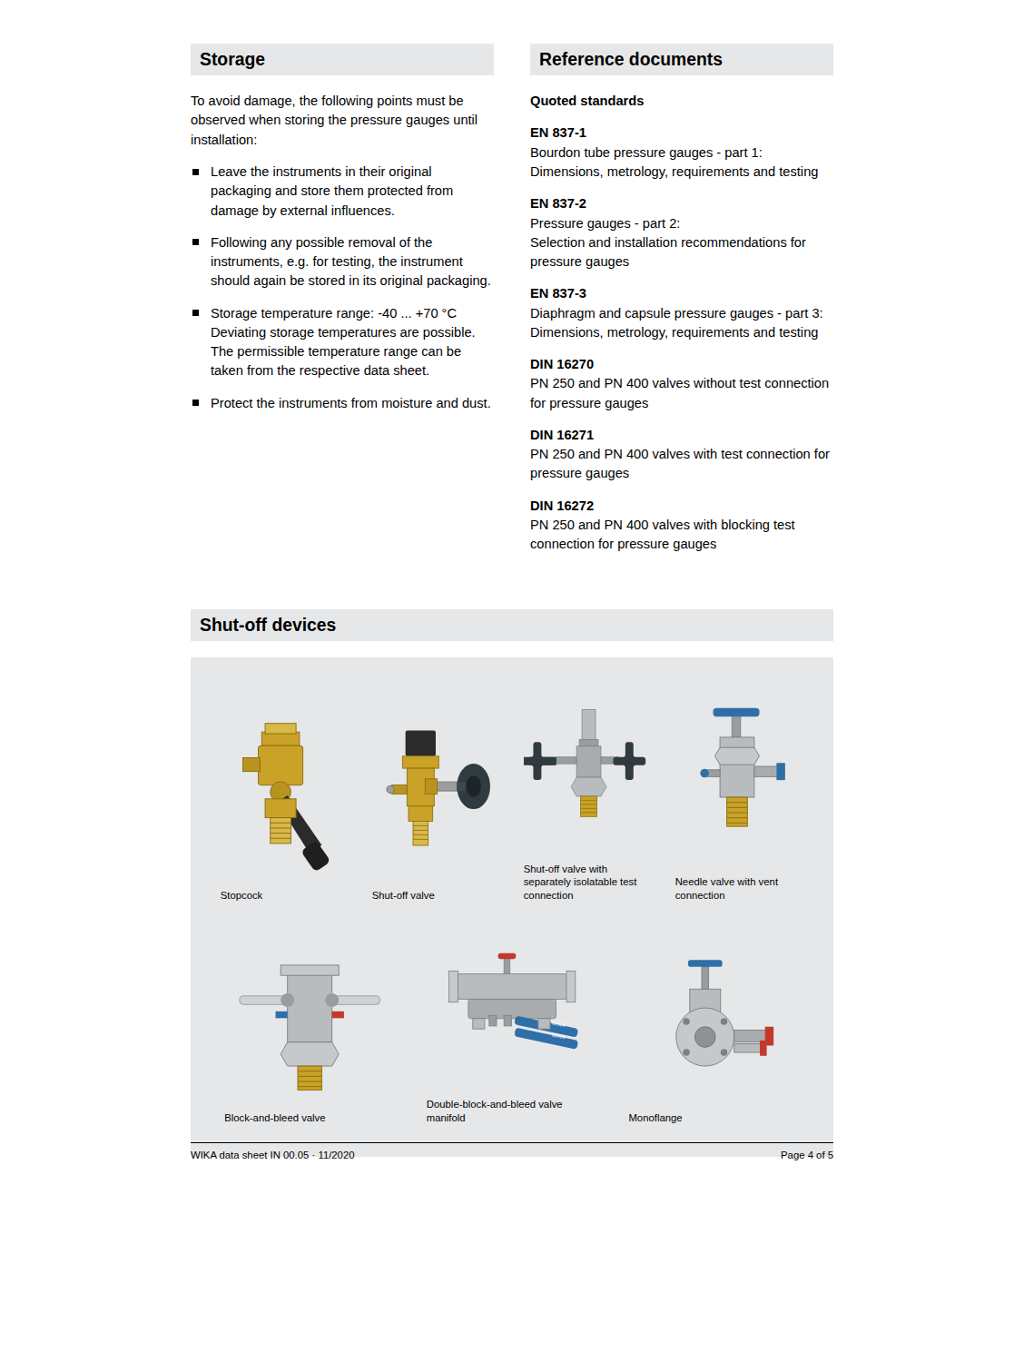Storage
To avoid damage, the following points must be observed when storing the pressure gauges until installation:
Leave the instruments in their original packaging and store them protected from damage by external influences.
Following any possible removal of the instruments, e.g. for testing, the instrument should again be stored in its original packaging.
Storage temperature range: -40 ... +70 °C
Deviating storage temperatures are possible. The permissible temperature range can be taken from the respective data sheet.
Protect the instruments from moisture and dust.
Reference documents
Quoted standards
EN 837-1
Bourdon tube pressure gauges - part 1:
Dimensions, metrology, requirements and testing
EN 837-2
Pressure gauges - part 2:
Selection and installation recommendations for pressure gauges
EN 837-3
Diaphragm and capsule pressure gauges - part 3:
Dimensions, metrology, requirements and testing
DIN 16270
PN 250 and PN 400 valves without test connection for pressure gauges
DIN 16271
PN 250 and PN 400 valves with test connection for pressure gauges
DIN 16272
PN 250 and PN 400 valves with blocking test connection for pressure gauges
Shut-off devices
Stopcock
Shut-off valve
Shut-off valve with separately isolatable test connection
Needle valve with vent connection
Block-and-bleed valve
WIKA WIKA
Double-block-and-bleed valve manifold
Monoflange
WIKA data sheet IN 00.05 · 11/2020
Page 4 of 5